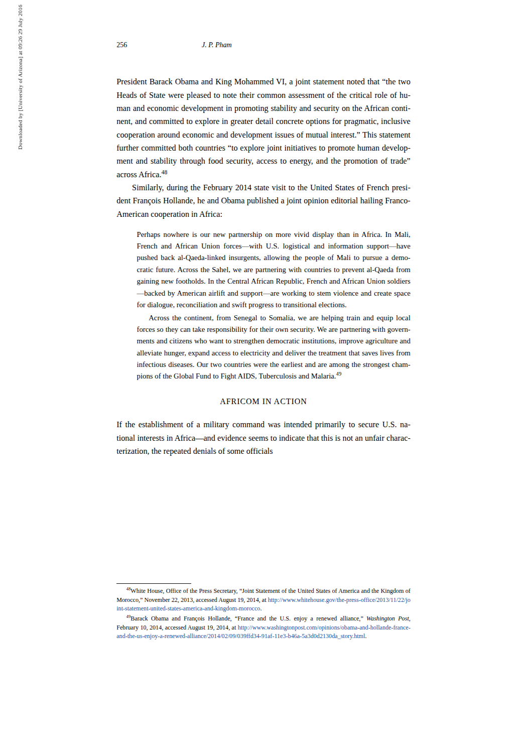Downloaded by [University of Arizona] at 09:26 29 July 2016
256 J. P. Pham
President Barack Obama and King Mohammed VI, a joint statement noted that “the two Heads of State were pleased to note their common assessment of the critical role of human and economic development in promoting stability and security on the African continent, and committed to explore in greater detail concrete options for pragmatic, inclusive cooperation around economic and development issues of mutual interest.” This statement further committed both countries “to explore joint initiatives to promote human development and stability through food security, access to energy, and the promotion of trade” across Africa.48
Similarly, during the February 2014 state visit to the United States of French president François Hollande, he and Obama published a joint opinion editorial hailing Franco-American cooperation in Africa:
Perhaps nowhere is our new partnership on more vivid display than in Africa. In Mali, French and African Union forces—with U.S. logistical and information support—have pushed back al-Qaeda-linked insurgents, allowing the people of Mali to pursue a democratic future. Across the Sahel, we are partnering with countries to prevent al-Qaeda from gaining new footholds. In the Central African Republic, French and African Union soldiers—backed by American airlift and support—are working to stem violence and create space for dialogue, reconciliation and swift progress to transitional elections.
Across the continent, from Senegal to Somalia, we are helping train and equip local forces so they can take responsibility for their own security. We are partnering with governments and citizens who want to strengthen democratic institutions, improve agriculture and alleviate hunger, expand access to electricity and deliver the treatment that saves lives from infectious diseases. Our two countries were the earliest and are among the strongest champions of the Global Fund to Fight AIDS, Tuberculosis and Malaria.49
AFRICOM IN ACTION
If the establishment of a military command was intended primarily to secure U.S. national interests in Africa—and evidence seems to indicate that this is not an unfair characterization, the repeated denials of some officials
48White House, Office of the Press Secretary, “Joint Statement of the United States of America and the Kingdom of Morocco,” November 22, 2013, accessed August 19, 2014, at http://www.whitehouse.gov/the-press-office/2013/11/22/joint-statement-united-states-america-and-kingdom-morocco.
49Barack Obama and François Hollande, “France and the U.S. enjoy a renewed alliance,” Washington Post, February 10, 2014, accessed August 19, 2014, at http://www.washingtonpost.com/opinions/obama-and-hollande-france-and-the-us-enjoy-a-renewed-alliance/2014/02/09/039ffd34-91af-11e3-b46a-5a3d0d2130da_story.html.